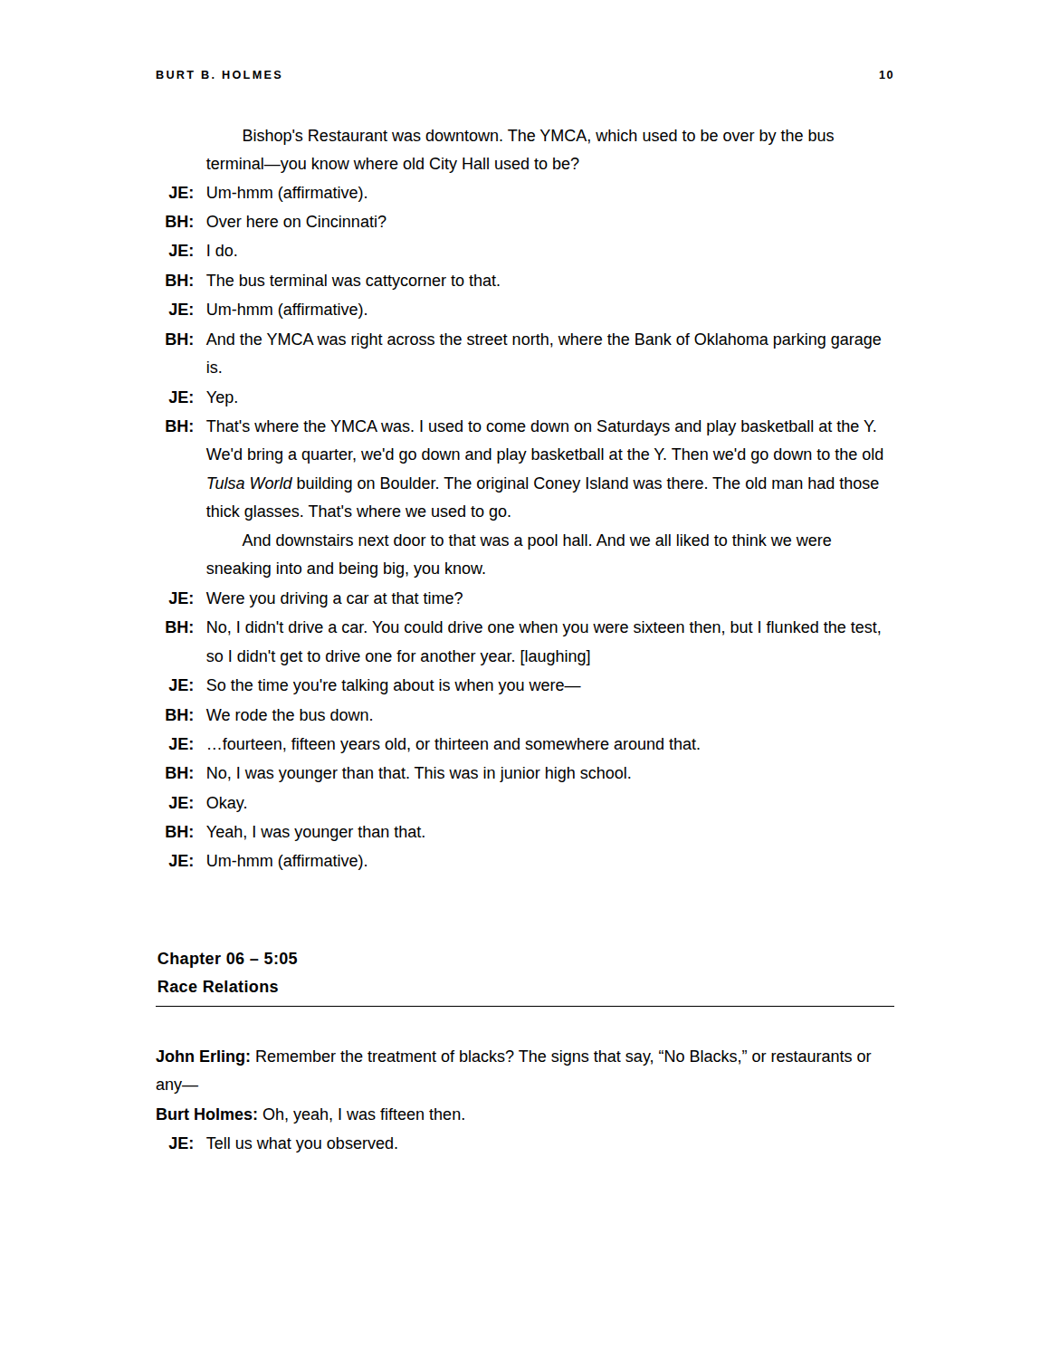Burt B. Holmes 10
Bishop's Restaurant was downtown. The YMCA, which used to be over by the bus terminal—you know where old City Hall used to be?
JE:
Um-hmm (affirmative).
BH:
Over here on Cincinnati?
JE:
I do.
BH:
The bus terminal was cattycorner to that.
JE:
Um-hmm (affirmative).
BH:
And the YMCA was right across the street north, where the Bank of Oklahoma parking garage is.
JE:
Yep.
BH:
That's where the YMCA was. I used to come down on Saturdays and play basketball at the Y. We'd bring a quarter, we'd go down and play basketball at the Y. Then we'd go down to the old Tulsa World building on Boulder. The original Coney Island was there. The old man had those thick glasses. That's where we used to go.
And downstairs next door to that was a pool hall. And we all liked to think we were sneaking into and being big, you know.
JE:
Were you driving a car at that time?
BH:
No, I didn't drive a car. You could drive one when you were sixteen then, but I flunked the test, so I didn't get to drive one for another year. [laughing]
JE:
So the time you're talking about is when you were—
BH:
We rode the bus down.
JE:
…fourteen, fifteen years old, or thirteen and somewhere around that.
BH:
No, I was younger than that. This was in junior high school.
JE:
Okay.
BH:
Yeah, I was younger than that.
JE:
Um-hmm (affirmative).
Chapter 06 – 5:05
Race Relations
John Erling: Remember the treatment of blacks? The signs that say, “No Blacks,” or restaurants or any—
Burt Holmes: Oh, yeah, I was fifteen then.
JE:
Tell us what you observed.